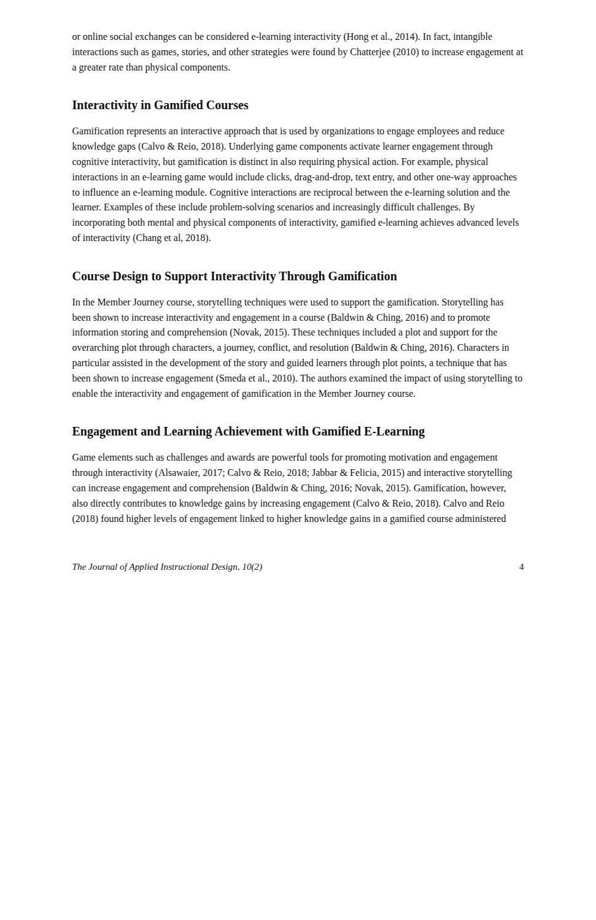or online social exchanges can be considered e-learning interactivity (Hong et al., 2014). In fact, intangible interactions such as games, stories, and other strategies were found by Chatterjee (2010) to increase engagement at a greater rate than physical components.
Interactivity in Gamified Courses
Gamification represents an interactive approach that is used by organizations to engage employees and reduce knowledge gaps (Calvo & Reio, 2018). Underlying game components activate learner engagement through cognitive interactivity, but gamification is distinct in also requiring physical action. For example, physical interactions in an e-learning game would include clicks, drag-and-drop, text entry, and other one-way approaches to influence an e-learning module. Cognitive interactions are reciprocal between the e-learning solution and the learner. Examples of these include problem-solving scenarios and increasingly difficult challenges. By incorporating both mental and physical components of interactivity, gamified e-learning achieves advanced levels of interactivity (Chang et al, 2018).
Course Design to Support Interactivity Through Gamification
In the Member Journey course, storytelling techniques were used to support the gamification. Storytelling has been shown to increase interactivity and engagement in a course (Baldwin & Ching, 2016) and to promote information storing and comprehension (Novak, 2015). These techniques included a plot and support for the overarching plot through characters, a journey, conflict, and resolution (Baldwin & Ching, 2016). Characters in particular assisted in the development of the story and guided learners through plot points, a technique that has been shown to increase engagement (Smeda et al., 2010). The authors examined the impact of using storytelling to enable the interactivity and engagement of gamification in the Member Journey course.
Engagement and Learning Achievement with Gamified E-Learning
Game elements such as challenges and awards are powerful tools for promoting motivation and engagement through interactivity (Alsawaier, 2017; Calvo & Reio, 2018; Jabbar & Felicia, 2015) and interactive storytelling can increase engagement and comprehension (Baldwin & Ching, 2016; Novak, 2015). Gamification, however, also directly contributes to knowledge gains by increasing engagement (Calvo & Reio, 2018). Calvo and Reio (2018) found higher levels of engagement linked to higher knowledge gains in a gamified course administered
The Journal of Applied Instructional Design, 10(2) 4